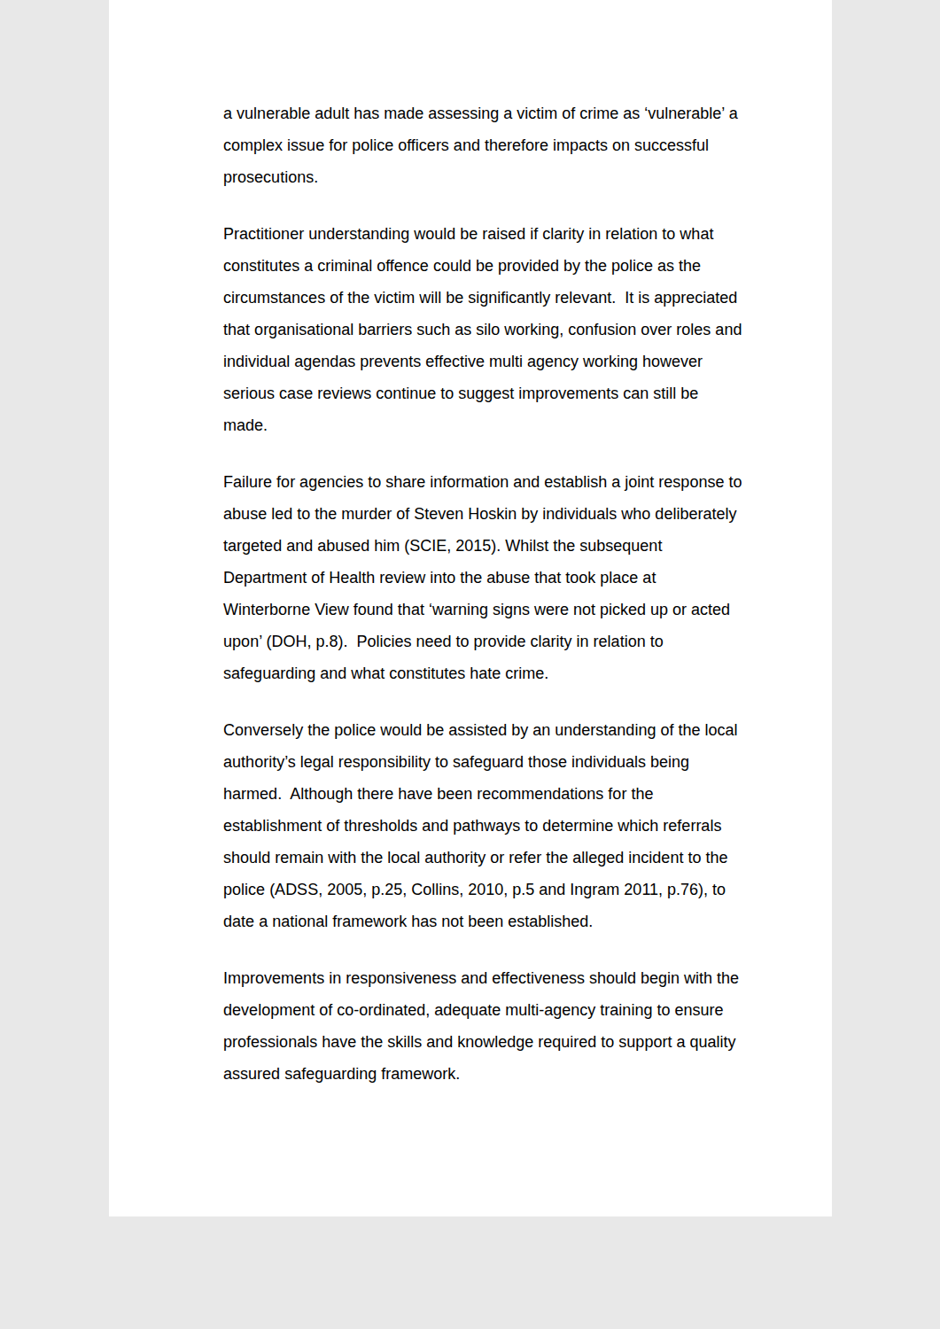a vulnerable adult has made assessing a victim of crime as ‘vulnerable’ a complex issue for police officers and therefore impacts on successful prosecutions.
Practitioner understanding would be raised if clarity in relation to what constitutes a criminal offence could be provided by the police as the circumstances of the victim will be significantly relevant. It is appreciated that organisational barriers such as silo working, confusion over roles and individual agendas prevents effective multi agency working however serious case reviews continue to suggest improvements can still be made.
Failure for agencies to share information and establish a joint response to abuse led to the murder of Steven Hoskin by individuals who deliberately targeted and abused him (SCIE, 2015). Whilst the subsequent Department of Health review into the abuse that took place at Winterborne View found that ‘warning signs were not picked up or acted upon’ (DOH, p.8). Policies need to provide clarity in relation to safeguarding and what constitutes hate crime.
Conversely the police would be assisted by an understanding of the local authority’s legal responsibility to safeguard those individuals being harmed. Although there have been recommendations for the establishment of thresholds and pathways to determine which referrals should remain with the local authority or refer the alleged incident to the police (ADSS, 2005, p.25, Collins, 2010, p.5 and Ingram 2011, p.76), to date a national framework has not been established.
Improvements in responsiveness and effectiveness should begin with the development of co-ordinated, adequate multi-agency training to ensure professionals have the skills and knowledge required to support a quality assured safeguarding framework.